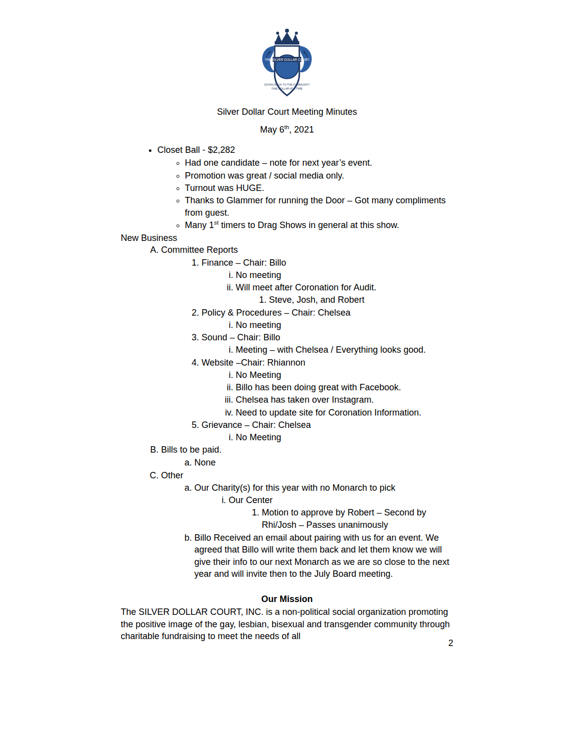THE SILVER DOLLAR COURT GIVING BACK TO THE COMMUNITY ONE DOLLAR AT A TIME
Silver Dollar Court Meeting Minutes
May 6th, 2021
Closet Ball - $2,282
Had one candidate – note for next year’s event.
Promotion was great / social media only.
Turnout was HUGE.
Thanks to Glammer for running the Door – Got many compliments from guest.
Many 1st timers to Drag Shows in general at this show.
New Business
Committee Reports
Finance – Chair: Billo
No meeting
Will meet after Coronation for Audit.
Steve, Josh, and Robert
Policy & Procedures – Chair: Chelsea
No meeting
Sound – Chair: Billo
Meeting – with Chelsea / Everything looks good.
Website –Chair: Rhiannon
No Meeting
Billo has been doing great with Facebook.
Chelsea has taken over Instagram.
Need to update site for Coronation Information.
Grievance – Chair: Chelsea
No Meeting
Bills to be paid.
None
Other
Our Charity(s) for this year with no Monarch to pick
Our Center
Motion to approve by Robert – Second by Rhi/Josh – Passes unanimously
Billo Received an email about pairing with us for an event. We agreed that Billo will write them back and let them know we will give their info to our next Monarch as we are so close to the next year and will invite then to the July Board meeting.
Our Mission
The SILVER DOLLAR COURT, INC. is a non-political social organization promoting the positive image of the gay, lesbian, bisexual and transgender community through charitable fundraising to meet the needs of all
2